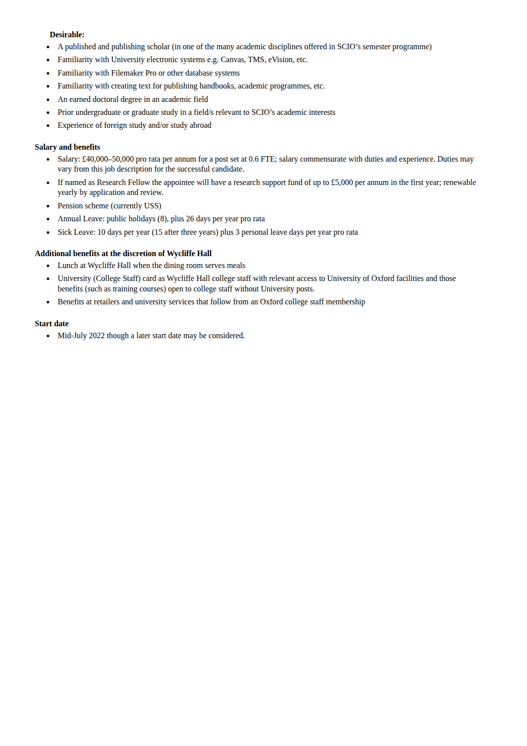Desirable:
A published and publishing scholar (in one of the many academic disciplines offered in SCIO’s semester programme)
Familiarity with University electronic systems e.g. Canvas, TMS, eVision, etc.
Familiarity with Filemaker Pro or other database systems
Familiarity with creating text for publishing handbooks, academic programmes, etc.
An earned doctoral degree in an academic field
Prior undergraduate or graduate study in a field/s relevant to SCIO’s academic interests
Experience of foreign study and/or study abroad
Salary and benefits
Salary: £40,000–50,000 pro rata per annum for a post set at 0.6 FTE; salary commensurate with duties and experience. Duties may vary from this job description for the successful candidate.
If named as Research Fellow the appointee will have a research support fund of up to £5,000 per annum in the first year; renewable yearly by application and review.
Pension scheme (currently USS)
Annual Leave: public holidays (8), plus 26 days per year pro rata
Sick Leave: 10 days per year (15 after three years) plus 3 personal leave days per year pro rata
Additional benefits at the discretion of Wycliffe Hall
Lunch at Wycliffe Hall when the dining room serves meals
University (College Staff) card as Wycliffe Hall college staff with relevant access to University of Oxford facilities and those benefits (such as training courses) open to college staff without University posts.
Benefits at retailers and university services that follow from an Oxford college staff membership
Start date
Mid-July 2022 though a later start date may be considered.